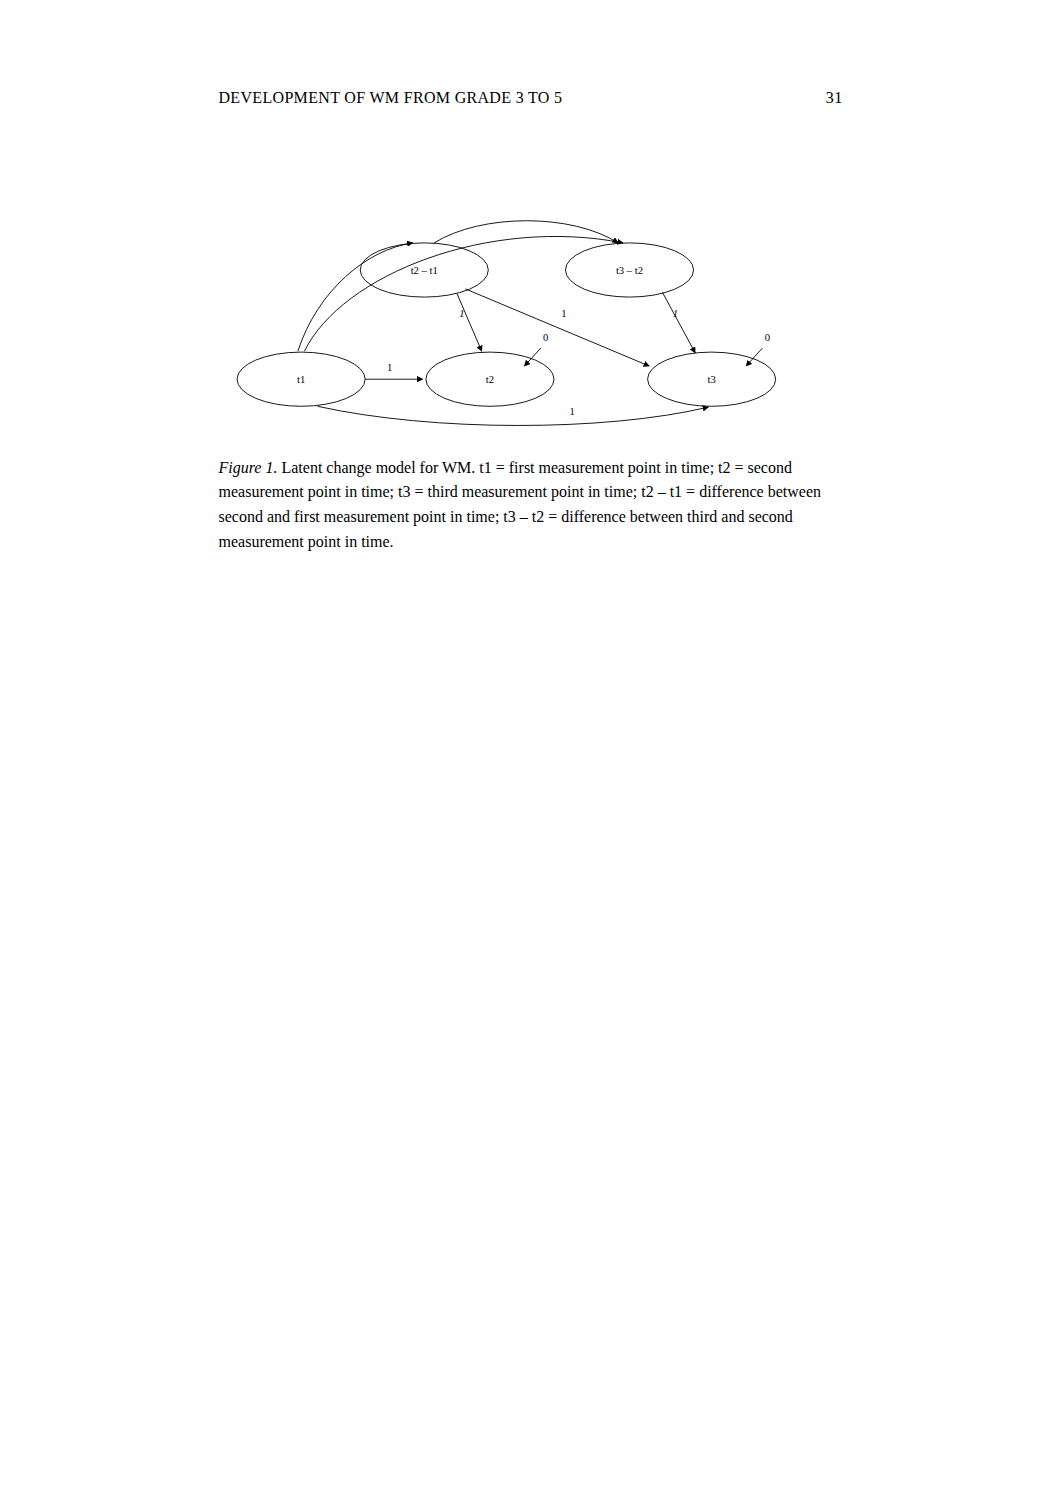Development of WM from Grade 3 to 5 31
Latent change model for working memory Path diagram with latent variables t1, t2, t3 and latent change factors t2 minus t1 and t3 minus t2, connected by directed paths with fixed loadings of 1 and residual variances fixed to 0. t1 t2 t3 t2 – t1 t3 – t2 1 1 1 1 1 0 0
Figure 1. Latent change model for WM. t1 = first measurement point in time; t2 = second measurement point in time; t3 = third measurement point in time; t2 – t1 = difference between second and first measurement point in time; t3 – t2 = difference between third and second measurement point in time.